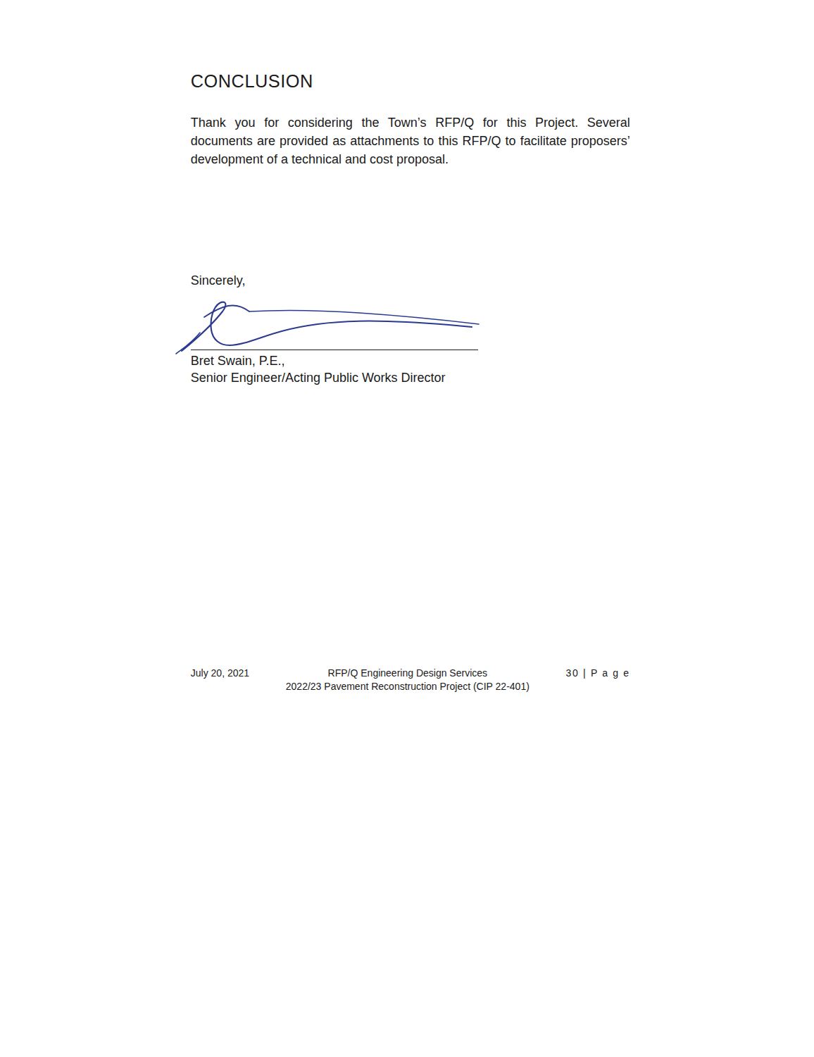CONCLUSION
Thank you for considering the Town’s RFP/Q for this Project. Several documents are provided as attachments to this RFP/Q to facilitate proposers’ development of a technical and cost proposal.
Sincerely,
Signature
Bret Swain, P.E.,
Senior Engineer/Acting Public Works Director
July 20, 2021
RFP/Q Engineering Design Services
2022/23 Pavement Reconstruction Project (CIP 22-401)
30 | P a g e